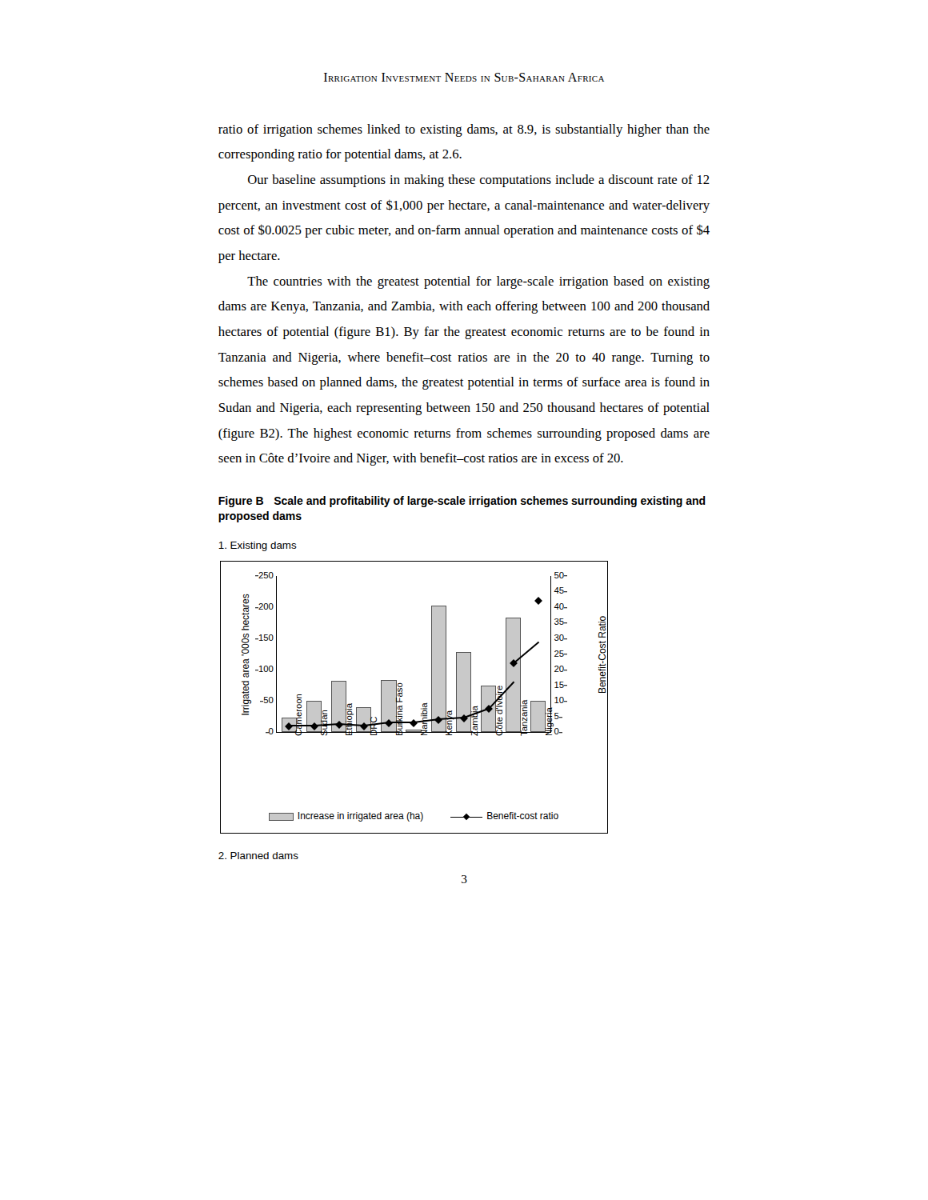Irrigation Investment Needs in Sub-Saharan Africa
ratio of irrigation schemes linked to existing dams, at 8.9, is substantially higher than the corresponding ratio for potential dams, at 2.6.
Our baseline assumptions in making these computations include a discount rate of 12 percent, an investment cost of $1,000 per hectare, a canal-maintenance and water-delivery cost of $0.0025 per cubic meter, and on-farm annual operation and maintenance costs of $4 per hectare.
The countries with the greatest potential for large-scale irrigation based on existing dams are Kenya, Tanzania, and Zambia, with each offering between 100 and 200 thousand hectares of potential (figure B1). By far the greatest economic returns are to be found in Tanzania and Nigeria, where benefit–cost ratios are in the 20 to 40 range. Turning to schemes based on planned dams, the greatest potential in terms of surface area is found in Sudan and Nigeria, each representing between 150 and 250 thousand hectares of potential (figure B2). The highest economic returns from schemes surrounding proposed dams are seen in Côte d’Ivoire and Niger, with benefit–cost ratios are in excess of 20.
Figure BScale and profitability of large-scale irrigation schemes surrounding existing and proposed dams
1. Existing dams
Irrigated area '000s hectares
Benefit-Cost Ratio
250
200
150
100
50
0
50
45
40
35
30
25
20
15
10
5
0
Cameroon
Sudan
Ethiopia
DRC
Burkina Faso
Namibia
Kenya
Zambia
Côte d'Ivoire
Tanzania
Nigeria
Increase in irrigated area (ha) Benefit-cost ratio
2. Planned dams
3